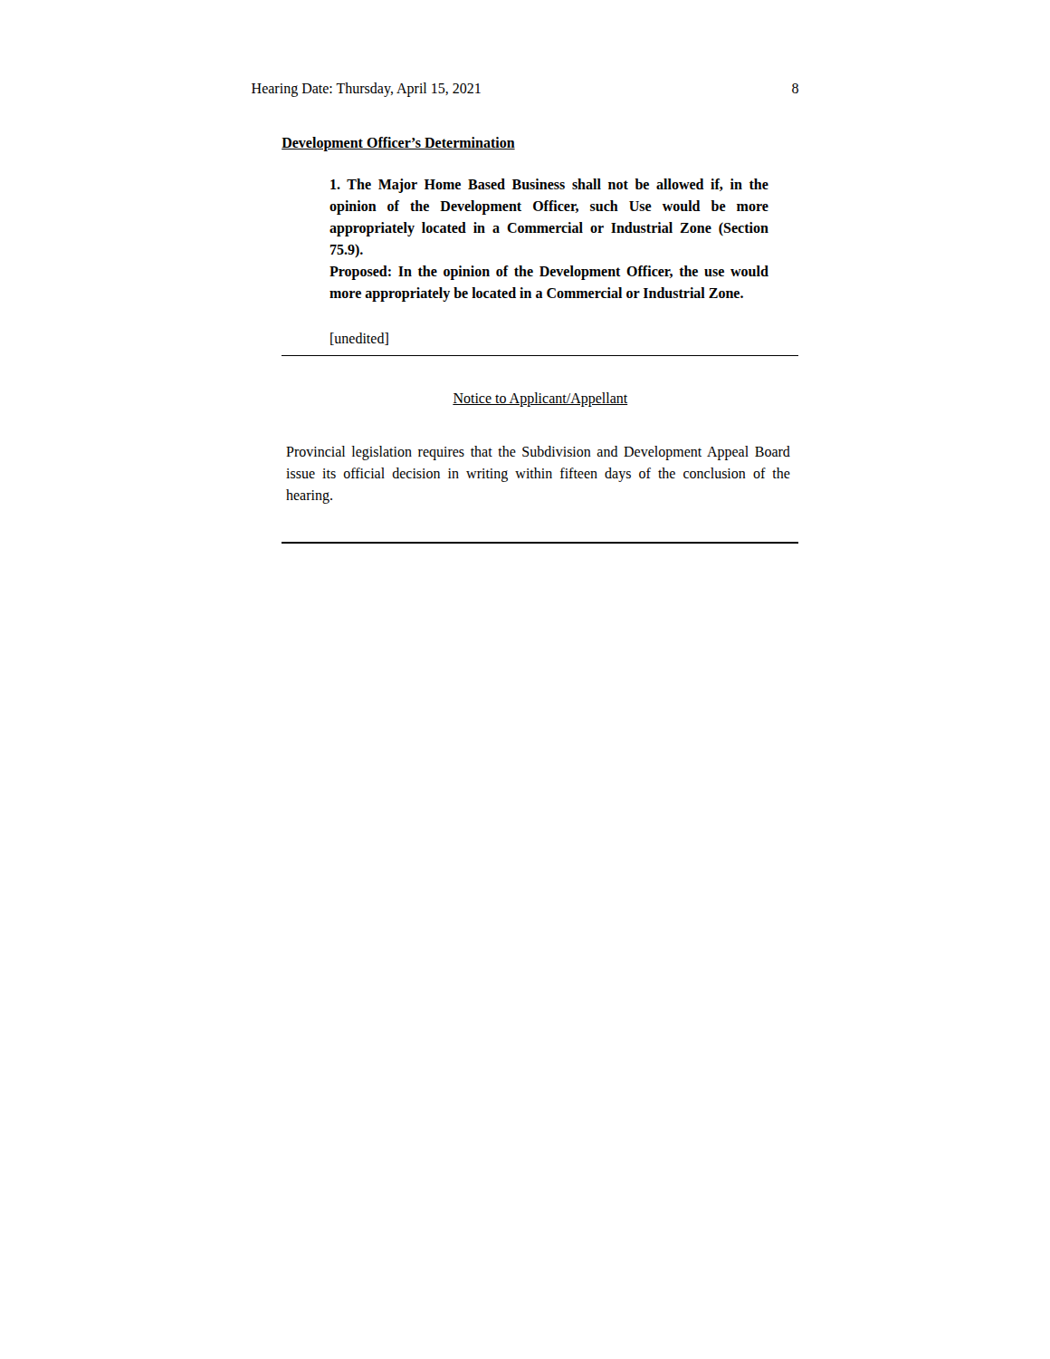Hearing Date: Thursday, April 15, 2021 8
Development Officer’s Determination
1. The Major Home Based Business shall not be allowed if, in the opinion of the Development Officer, such Use would be more appropriately located in a Commercial or Industrial Zone (Section 75.9).
Proposed: In the opinion of the Development Officer, the use would more appropriately be located in a Commercial or Industrial Zone.
[unedited]
Notice to Applicant/Appellant
Provincial legislation requires that the Subdivision and Development Appeal Board issue its official decision in writing within fifteen days of the conclusion of the hearing.